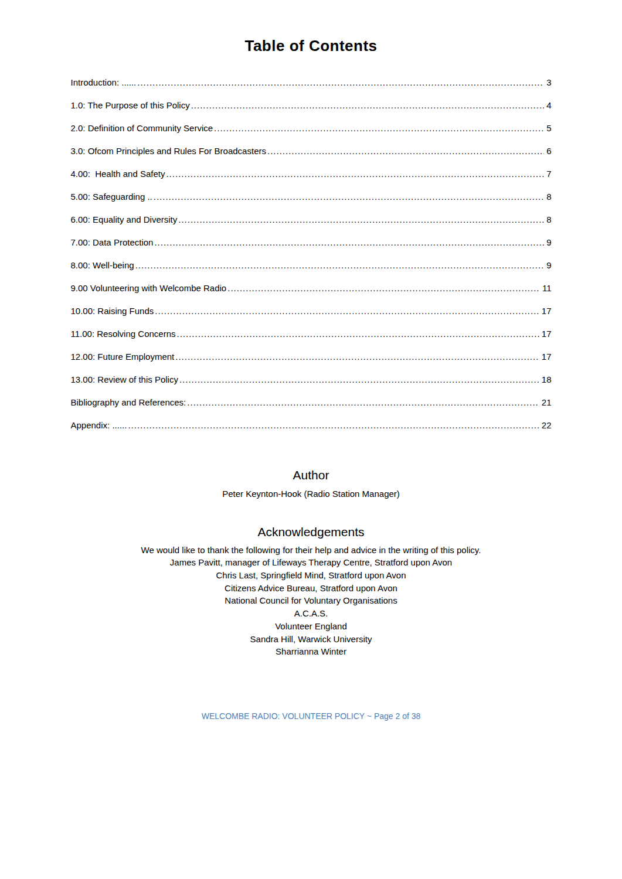Table of Contents
Introduction: ...... 3
1.0: The Purpose of this Policy 4
2.0: Definition of Community Service 5
3.0: Ofcom Principles and Rules For Broadcasters 6
4.00: Health and Safety 7
5.00: Safeguarding .. 8
6.00: Equality and Diversity 8
7.00: Data Protection 9
8.00: Well-being 9
9.00 Volunteering with Welcombe Radio 11
10.00: Raising Funds 17
11.00: Resolving Concerns 17
12.00: Future Employment 17
13.00: Review of this Policy 18
Bibliography and References: 21
Appendix: ...... 22
Author
Peter Keynton-Hook (Radio Station Manager)
Acknowledgements
We would like to thank the following for their help and advice in the writing of this policy.
James Pavitt, manager of Lifeways Therapy Centre, Stratford upon Avon
Chris Last, Springfield Mind, Stratford upon Avon
Citizens Advice Bureau, Stratford upon Avon
National Council for Voluntary Organisations
A.C.A.S.
Volunteer England
Sandra Hill, Warwick University
Sharrianna Winter
WELCOMBE RADIO: VOLUNTEER POLICY ~ Page 2 of 38